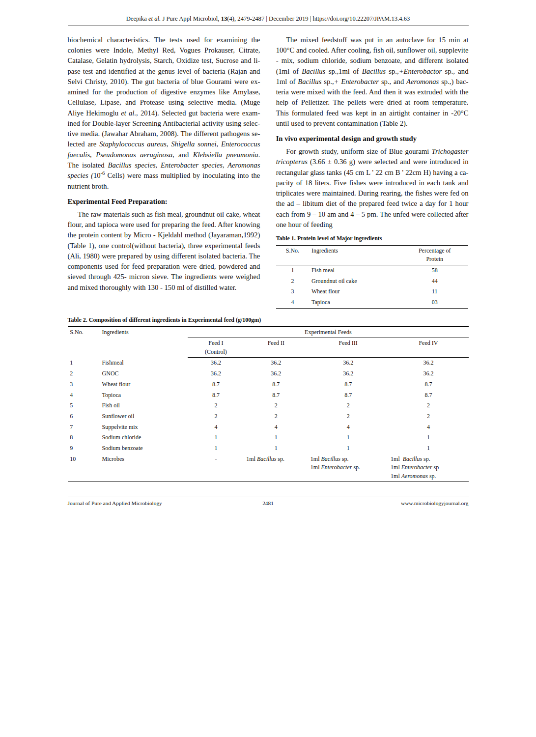Deepika et al. J Pure Appl Microbiol, 13(4), 2479-2487 | December 2019 | https://doi.org/10.22207/JPAM.13.4.63
biochemical characteristics. The tests used for examining the colonies were Indole, Methyl Red, Vogues Prokauser, Citrate, Catalase, Gelatin hydrolysis, Starch, Oxidize test, Sucrose and lipase test and identified at the genus level of bacteria (Rajan and Selvi Christy, 2010). The gut bacteria of blue Gourami were examined for the production of digestive enzymes like Amylase, Cellulase, Lipase, and Protease using selective media. (Muge Aliye Hekimoglu et al., 2014). Selected gut bacteria were examined for Double-layer Screening Antibacterial activity using selective media. (Jawahar Abraham, 2008). The different pathogens selected are Staphylococcus aureus, Shigella sonnei, Enterococcus faecalis, Pseudomonas aeruginosa, and Klebsiella pneumonia. The isolated Bacillus species, Enterobacter species, Aeromonas species (10-6 Cells) were mass multiplied by inoculating into the nutrient broth.
Experimental Feed Preparation:
The raw materials such as fish meal, groundnut oil cake, wheat flour, and tapioca were used for preparing the feed. After knowing the protein content by Micro - Kjeldahl method (Jayaraman,1992) (Table 1), one control(without bacteria), three experimental feeds (Ali, 1980) were prepared by using different isolated bacteria. The components used for feed preparation were dried, powdered and sieved through 425- micron sieve. The ingredients were weighed and mixed thoroughly with 130 - 150 ml of distilled water.
The mixed feedstuff was put in an autoclave for 15 min at 100°C and cooled. After cooling, fish oil, sunflower oil, supplevite - mix, sodium chloride, sodium benzoate, and different isolated (1ml of Bacillus sp.,1ml of Bacillus sp.,+Enterobactor sp., and 1ml of Bacillus sp.,+ Enterobacter sp., and Aeromonas sp.,) bacteria were mixed with the feed. And then it was extruded with the help of Pelletizer. The pellets were dried at room temperature. This formulated feed was kept in an airtight container in -20°C until used to prevent contamination (Table 2).
In vivo experimental design and growth study
For growth study, uniform size of Blue gourami Trichogaster tricopterus (3.66 ± 0.36 g) were selected and were introduced in rectangular glass tanks (45 cm L ' 22 cm B ' 22cm H) having a capacity of 18 liters. Five fishes were introduced in each tank and triplicates were maintained. During rearing, the fishes were fed on the ad – libitum diet of the prepared feed twice a day for 1 hour each from 9 – 10 am and 4 – 5 pm. The unfed were collected after one hour of feeding
Table 1. Protein level of Major ingredients
| S.No. | Ingredients | Percentage of Protein |
| --- | --- | --- |
| 1 | Fish meal | 58 |
| 2 | Groundnut oil cake | 44 |
| 3 | Wheat flour | 11 |
| 4 | Tapioca | 03 |
Table 2. Composition of different ingredients in Experimental feed (g/100gm)
| S.No. | Ingredients | Experimental Feeds |
| --- | --- | --- |
| Feed I (Control) | Feed II | Feed III | Feed IV |
| 1 | Fishmeal | 36.2 | 36.2 | 36.2 | 36.2 |
| 2 | GNOC | 36.2 | 36.2 | 36.2 | 36.2 |
| 3 | Wheat flour | 8.7 | 8.7 | 8.7 | 8.7 |
| 4 | Topioca | 8.7 | 8.7 | 8.7 | 8.7 |
| 5 | Fish oil | 2 | 2 | 2 | 2 |
| 6 | Sunflower oil | 2 | 2 | 2 | 2 |
| 7 | Suppelvite mix | 4 | 4 | 4 | 4 |
| 8 | Sodium chloride | 1 | 1 | 1 | 1 |
| 9 | Sodium benzoate | 1 | 1 | 1 | 1 |
| 10 | Microbes | - | 1ml Bacillus sp. | 1ml Bacillus sp. 1ml Enterobacter sp. | 1ml Bacillus sp. 1ml Enterobacter sp 1ml Aeromonas sp. |
Journal of Pure and Applied Microbiology
2481
www.microbiologyjournal.org